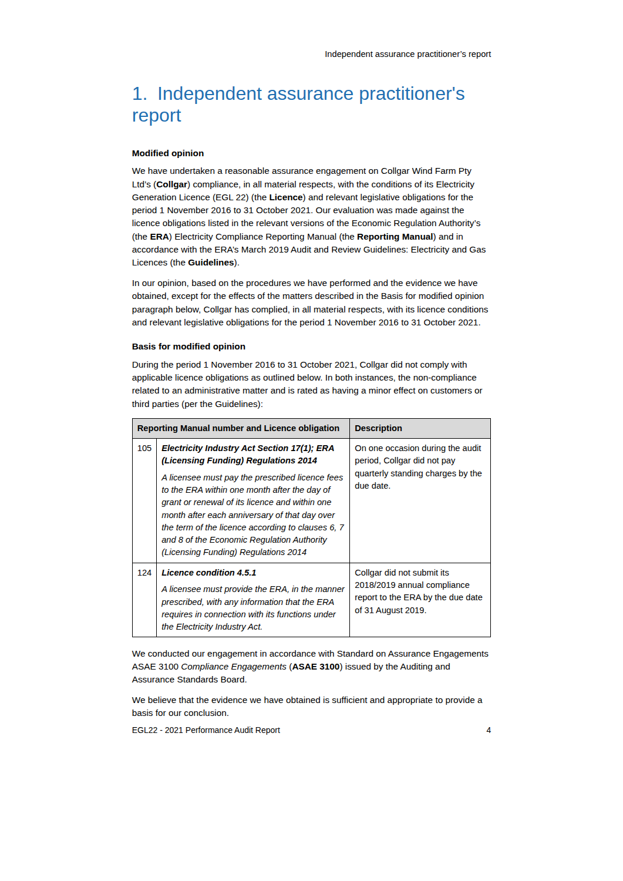Independent assurance practitioner’s report
1. Independent assurance practitioner's report
Modified opinion
We have undertaken a reasonable assurance engagement on Collgar Wind Farm Pty Ltd’s (Collgar) compliance, in all material respects, with the conditions of its Electricity Generation Licence (EGL 22) (the Licence) and relevant legislative obligations for the period 1 November 2016 to 31 October 2021. Our evaluation was made against the licence obligations listed in the relevant versions of the Economic Regulation Authority’s (the ERA) Electricity Compliance Reporting Manual (the Reporting Manual) and in accordance with the ERA’s March 2019 Audit and Review Guidelines: Electricity and Gas Licences (the Guidelines).
In our opinion, based on the procedures we have performed and the evidence we have obtained, except for the effects of the matters described in the Basis for modified opinion paragraph below, Collgar has complied, in all material respects, with its licence conditions and relevant legislative obligations for the period 1 November 2016 to 31 October 2021.
Basis for modified opinion
During the period 1 November 2016 to 31 October 2021, Collgar did not comply with applicable licence obligations as outlined below. In both instances, the non-compliance related to an administrative matter and is rated as having a minor effect on customers or third parties (per the Guidelines):
| Reporting Manual number and Licence obligation | Description |
| --- | --- |
| 105 | Electricity Industry Act Section 17(1); ERA (Licensing Funding) Regulations 2014 A licensee must pay the prescribed licence fees to the ERA within one month after the day of grant or renewal of its licence and within one month after each anniversary of that day over the term of the licence according to clauses 6, 7 and 8 of the Economic Regulation Authority (Licensing Funding) Regulations 2014 | On one occasion during the audit period, Collgar did not pay quarterly standing charges by the due date. |
| 124 | Licence condition 4.5.1 A licensee must provide the ERA, in the manner prescribed, with any information that the ERA requires in connection with its functions under the Electricity Industry Act. | Collgar did not submit its 2018/2019 annual compliance report to the ERA by the due date of 31 August 2019. |
We conducted our engagement in accordance with Standard on Assurance Engagements ASAE 3100 Compliance Engagements (ASAE 3100) issued by the Auditing and Assurance Standards Board.
We believe that the evidence we have obtained is sufficient and appropriate to provide a basis for our conclusion.
EGL22 - 2021 Performance Audit Report
4